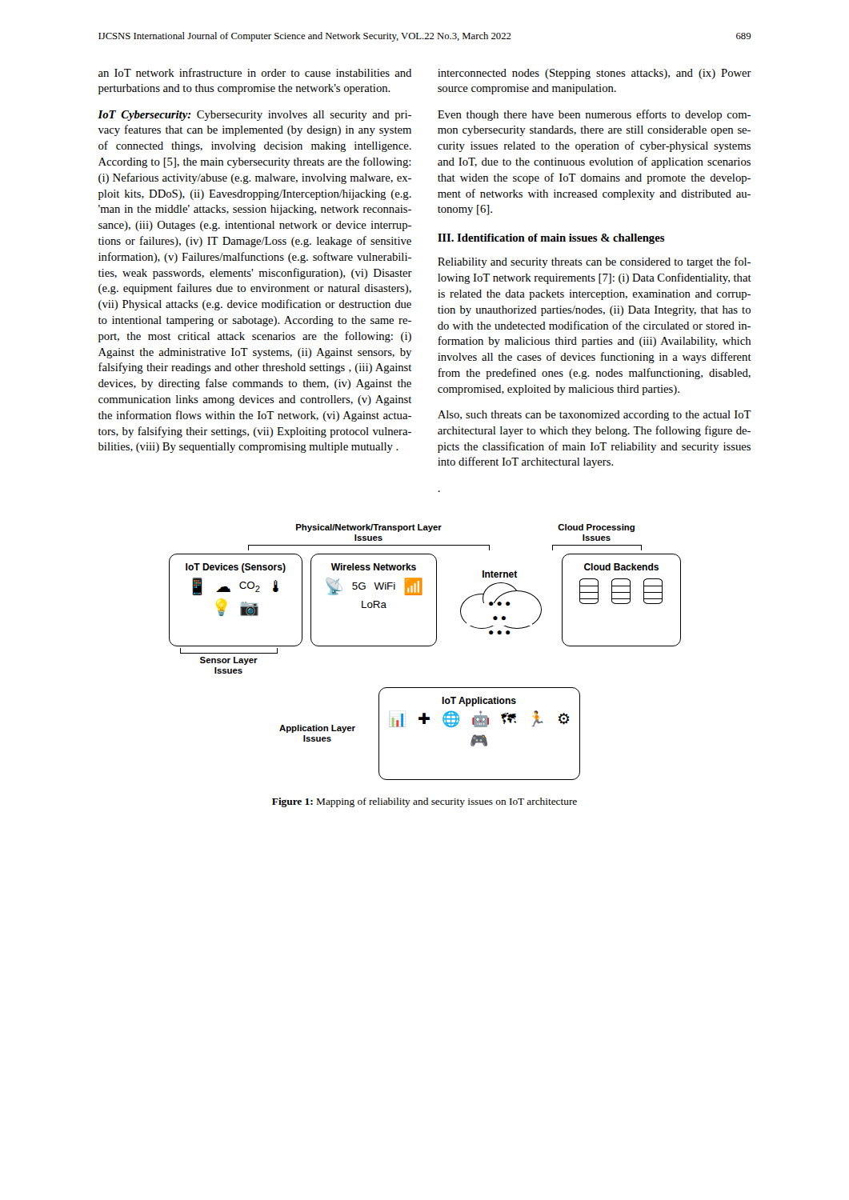IJCSNS International Journal of Computer Science and Network Security, VOL.22 No.3, March 2022
689
an IoT network infrastructure in order to cause instabilities and perturbations and to thus compromise the network's operation.
IoT Cybersecurity: Cybersecurity involves all security and privacy features that can be implemented (by design) in any system of connected things, involving decision making intelligence. According to [5], the main cybersecurity threats are the following: (i) Nefarious activity/abuse (e.g. malware, involving malware, exploit kits, DDoS), (ii) Eavesdropping/Interception/hijacking (e.g. 'man in the middle' attacks, session hijacking, network reconnaissance), (iii) Outages (e.g. intentional network or device interruptions or failures), (iv) IT Damage/Loss (e.g. leakage of sensitive information), (v) Failures/malfunctions (e.g. software vulnerabilities, weak passwords, elements' misconfiguration), (vi) Disaster (e.g. equipment failures due to environment or natural disasters), (vii) Physical attacks (e.g. device modification or destruction due to intentional tampering or sabotage). According to the same report, the most critical attack scenarios are the following: (i) Against the administrative IoT systems, (ii) Against sensors, by falsifying their readings and other threshold settings , (iii) Against devices, by directing false commands to them, (iv) Against the communication links among devices and controllers, (v) Against the information flows within the IoT network, (vi) Against actuators, by falsifying their settings, (vii) Exploiting protocol vulnerabilities, (viii) By sequentially compromising multiple mutually .
interconnected nodes (Stepping stones attacks), and (ix) Power source compromise and manipulation.
Even though there have been numerous efforts to develop common cybersecurity standards, there are still considerable open security issues related to the operation of cyber-physical systems and IoT, due to the continuous evolution of application scenarios that widen the scope of IoT domains and promote the development of networks with increased complexity and distributed autonomy [6].
III. Identification of main issues & challenges
Reliability and security threats can be considered to target the following IoT network requirements [7]: (i) Data Confidentiality, that is related the data packets interception, examination and corruption by unauthorized parties/nodes, (ii) Data Integrity, that has to do with the undetected modification of the circulated or stored information by malicious third parties and (iii) Availability, which involves all the cases of devices functioning in a ways different from the predefined ones (e.g. nodes malfunctioning, disabled, compromised, exploited by malicious third parties).
Also, such threats can be taxonomized according to the actual IoT architectural layer to which they belong. The following figure depicts the classification of main IoT reliability and security issues into different IoT architectural layers.
.
Physical/Network/Transport Layer
Issues
Cloud Processing
Issues
IoT Devices (Sensors)
📱 ☁ CO2 🌡 💡 📷
Wireless Networks
📡 5G WiFi 📶 LoRa
Internet
● ● ● ● ● ● ● ●
Cloud Backends
Sensor Layer
Issues
Application Layer
Issues
IoT Applications
📊 ✚ 🌐 🤖 🗺 🏃 ⚙ 🎮
Figure 1: Mapping of reliability and security issues on IoT architecture